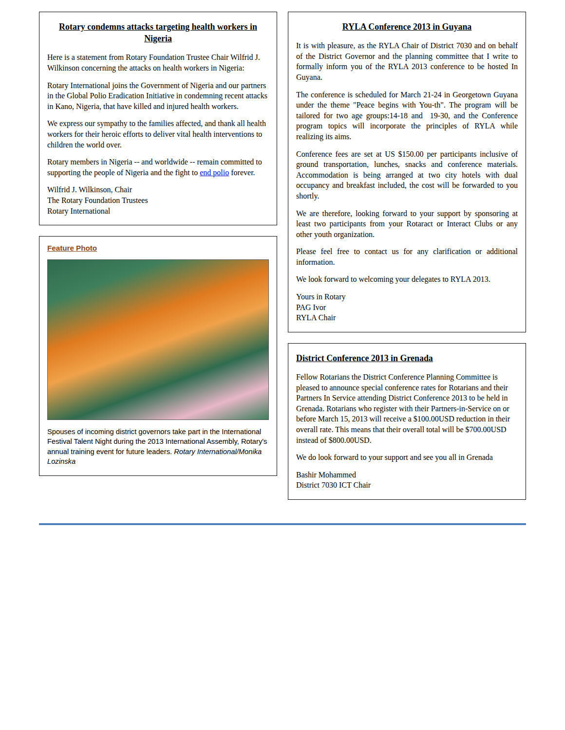Rotary condemns attacks targeting health workers in Nigeria
Here is a statement from Rotary Foundation Trustee Chair Wilfrid J. Wilkinson concerning the attacks on health workers in Nigeria:
Rotary International joins the Government of Nigeria and our partners in the Global Polio Eradication Initiative in condemning recent attacks in Kano, Nigeria, that have killed and injured health workers.
We express our sympathy to the families affected, and thank all health workers for their heroic efforts to deliver vital health interventions to children the world over.
Rotary members in Nigeria -- and worldwide -- remain committed to supporting the people of Nigeria and the fight to end polio forever.
Wilfrid J. Wilkinson, Chair
The Rotary Foundation Trustees
Rotary International
Feature Photo
Spouses of incoming district governors take part in the International Festival Talent Night during the 2013 International Assembly, Rotary's annual training event for future leaders. Rotary International/Monika Lozinska
RYLA Conference 2013 in Guyana
It is with pleasure, as the RYLA Chair of District 7030 and on behalf of the District Governor and the planning committee that I write to formally inform you of the RYLA 2013 conference to be hosted In Guyana.
The conference is scheduled for March 21-24 in Georgetown Guyana under the theme "Peace begins with You-th". The program will be tailored for two age groups:14-18 and 19-30, and the Conference program topics will incorporate the principles of RYLA while realizing its aims.
Conference fees are set at US $150.00 per participants inclusive of ground transportation, lunches, snacks and conference materials. Accommodation is being arranged at two city hotels with dual occupancy and breakfast included, the cost will be forwarded to you shortly.
We are therefore, looking forward to your support by sponsoring at least two participants from your Rotaract or Interact Clubs or any other youth organization.
Please feel free to contact us for any clarification or additional information.
We look forward to welcoming your delegates to RYLA 2013.
Yours in Rotary
PAG Ivor
RYLA Chair
District Conference 2013 in Grenada
Fellow Rotarians the District Conference Planning Committee is pleased to announce special conference rates for Rotarians and their Partners In Service attending District Conference 2013 to be held in Grenada. Rotarians who register with their Partners-in-Service on or before March 15, 2013 will receive a $100.00USD reduction in their overall rate. This means that their overall total will be $700.00USD instead of $800.00USD.
We do look forward to your support and see you all in Grenada
Bashir Mohammed
District 7030 ICT Chair